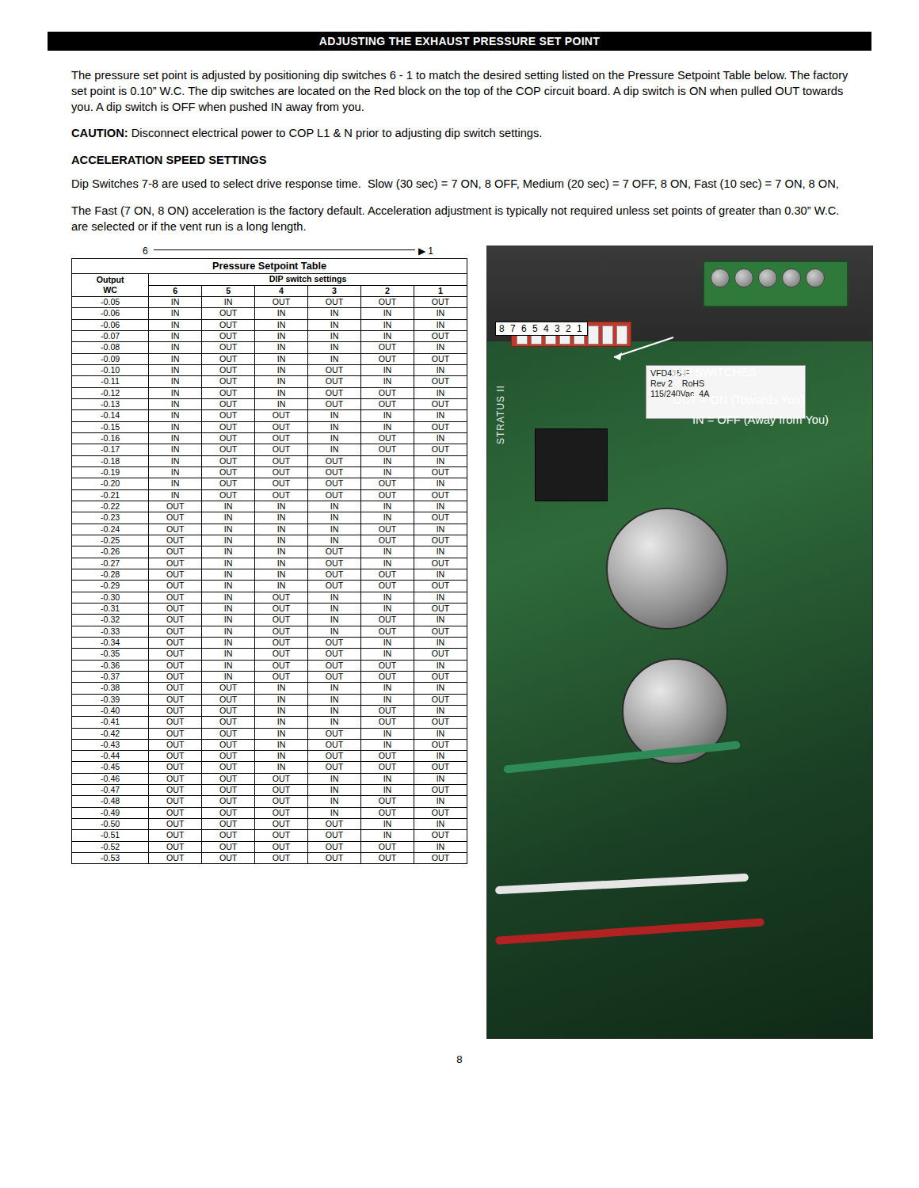ADJUSTING THE EXHAUST PRESSURE SET POINT
The pressure set point is adjusted by positioning dip switches 6 - 1 to match the desired setting listed on the Pressure Setpoint Table below. The factory set point is 0.10” W.C. The dip switches are located on the Red block on the top of the COP circuit board. A dip switch is ON when pulled OUT towards you. A dip switch is OFF when pushed IN away from you.
CAUTION: Disconnect electrical power to COP L1 & N prior to adjusting dip switch settings.
ACCELERATION SPEED SETTINGS
Dip Switches 7-8 are used to select drive response time. Slow (30 sec) = 7 ON, 8 OFF, Medium (20 sec) = 7 OFF, 8 ON, Fast (10 sec) = 7 ON, 8 ON,
The Fast (7 ON, 8 ON) acceleration is the factory default. Acceleration adjustment is typically not required unless set points of greater than 0.30” W.C. are selected or if the vent run is a long length.
6 ▶ 1
Pressure Setpoint Table
| Output WC | DIP switch settings |
| --- | --- |
| 6 | 5 | 4 | 3 | 2 | 1 |
| -0.05 | IN | IN | OUT | OUT | OUT | OUT |
| -0.06 | IN | OUT | IN | IN | IN | IN |
| -0.06 | IN | OUT | IN | IN | IN | IN |
| -0.07 | IN | OUT | IN | IN | IN | OUT |
| -0.08 | IN | OUT | IN | IN | OUT | IN |
| -0.09 | IN | OUT | IN | IN | OUT | OUT |
| -0.10 | IN | OUT | IN | OUT | IN | IN |
| -0.11 | IN | OUT | IN | OUT | IN | OUT |
| -0.12 | IN | OUT | IN | OUT | OUT | IN |
| -0.13 | IN | OUT | IN | OUT | OUT | OUT |
| -0.14 | IN | OUT | OUT | IN | IN | IN |
| -0.15 | IN | OUT | OUT | IN | IN | OUT |
| -0.16 | IN | OUT | OUT | IN | OUT | IN |
| -0.17 | IN | OUT | OUT | IN | OUT | OUT |
| -0.18 | IN | OUT | OUT | OUT | IN | IN |
| -0.19 | IN | OUT | OUT | OUT | IN | OUT |
| -0.20 | IN | OUT | OUT | OUT | OUT | IN |
| -0.21 | IN | OUT | OUT | OUT | OUT | OUT |
| -0.22 | OUT | IN | IN | IN | IN | IN |
| -0.23 | OUT | IN | IN | IN | IN | OUT |
| -0.24 | OUT | IN | IN | IN | OUT | IN |
| -0.25 | OUT | IN | IN | IN | OUT | OUT |
| -0.26 | OUT | IN | IN | OUT | IN | IN |
| -0.27 | OUT | IN | IN | OUT | IN | OUT |
| -0.28 | OUT | IN | IN | OUT | OUT | IN |
| -0.29 | OUT | IN | IN | OUT | OUT | OUT |
| -0.30 | OUT | IN | OUT | IN | IN | IN |
| -0.31 | OUT | IN | OUT | IN | IN | OUT |
| -0.32 | OUT | IN | OUT | IN | OUT | IN |
| -0.33 | OUT | IN | OUT | IN | OUT | OUT |
| -0.34 | OUT | IN | OUT | OUT | IN | IN |
| -0.35 | OUT | IN | OUT | OUT | IN | OUT |
| -0.36 | OUT | IN | OUT | OUT | OUT | IN |
| -0.37 | OUT | IN | OUT | OUT | OUT | OUT |
| -0.38 | OUT | OUT | IN | IN | IN | IN |
| -0.39 | OUT | OUT | IN | IN | IN | OUT |
| -0.40 | OUT | OUT | IN | IN | OUT | IN |
| -0.41 | OUT | OUT | IN | IN | OUT | OUT |
| -0.42 | OUT | OUT | IN | OUT | IN | IN |
| -0.43 | OUT | OUT | IN | OUT | IN | OUT |
| -0.44 | OUT | OUT | IN | OUT | OUT | IN |
| -0.45 | OUT | OUT | IN | OUT | OUT | OUT |
| -0.46 | OUT | OUT | OUT | IN | IN | IN |
| -0.47 | OUT | OUT | OUT | IN | IN | OUT |
| -0.48 | OUT | OUT | OUT | IN | OUT | IN |
| -0.49 | OUT | OUT | OUT | IN | OUT | OUT |
| -0.50 | OUT | OUT | OUT | OUT | IN | IN |
| -0.51 | OUT | OUT | OUT | OUT | IN | OUT |
| -0.52 | OUT | OUT | OUT | OUT | OUT | IN |
| -0.53 | OUT | OUT | OUT | OUT | OUT | OUT |
VFD415-F
Rev 2 RoHS
115/240Vac 4A
STRATUS II
8 7 6 5 4 3 2 1
DIP SWITCHES
OUT = ON (Towards You)
IN = OFF (Away from You)
8